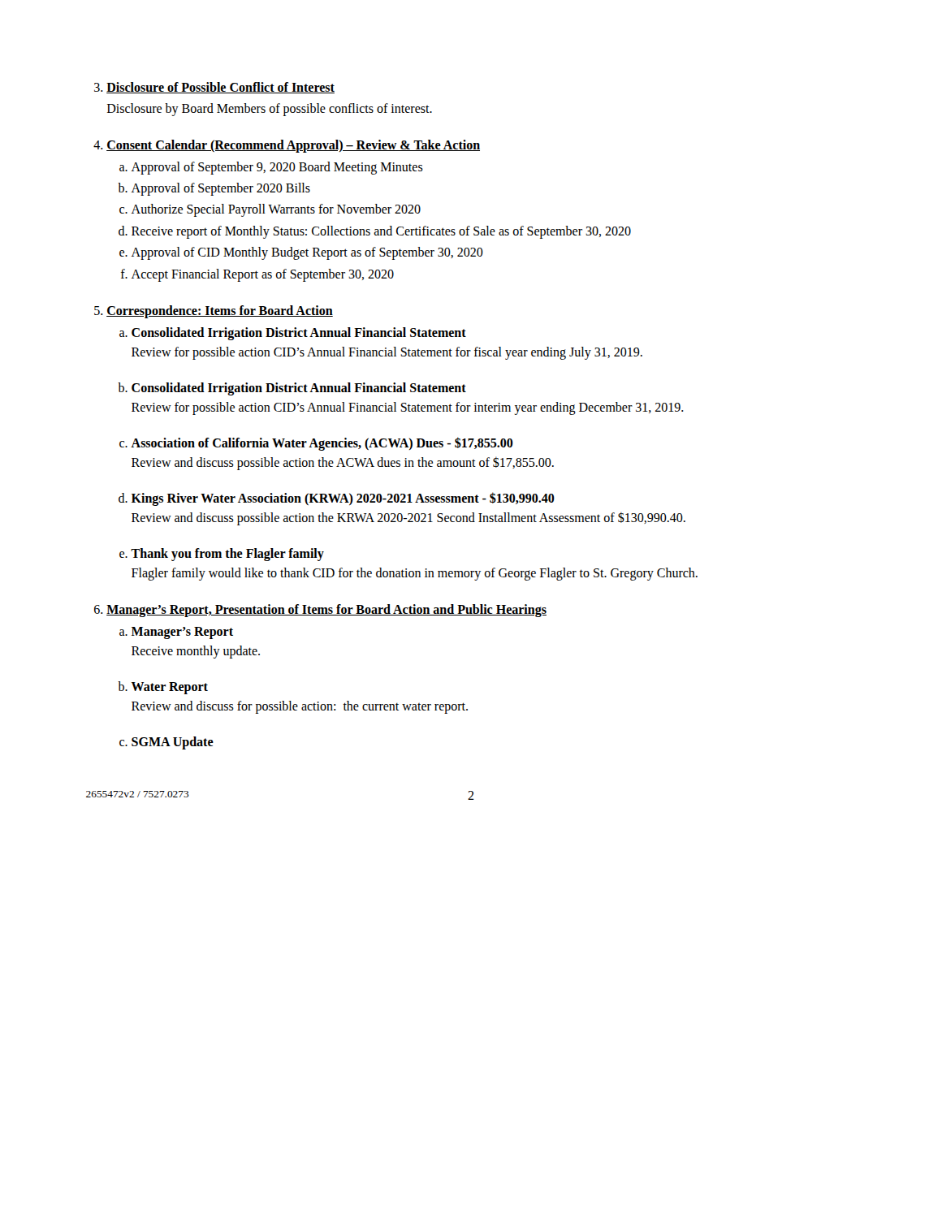Disclosure of Possible Conflict of Interest
Disclosure by Board Members of possible conflicts of interest.
Consent Calendar (Recommend Approval) – Review & Take Action
Approval of September 9, 2020 Board Meeting Minutes
Approval of September 2020 Bills
Authorize Special Payroll Warrants for November 2020
Receive report of Monthly Status: Collections and Certificates of Sale as of September 30, 2020
Approval of CID Monthly Budget Report as of September 30, 2020
Accept Financial Report as of September 30, 2020
Correspondence: Items for Board Action
Consolidated Irrigation District Annual Financial Statement
Review for possible action CID’s Annual Financial Statement for fiscal year ending July 31, 2019.
Consolidated Irrigation District Annual Financial Statement
Review for possible action CID’s Annual Financial Statement for interim year ending December 31, 2019.
Association of California Water Agencies, (ACWA) Dues - $17,855.00
Review and discuss possible action the ACWA dues in the amount of $17,855.00.
Kings River Water Association (KRWA) 2020-2021 Assessment - $130,990.40
Review and discuss possible action the KRWA 2020-2021 Second Installment Assessment of $130,990.40.
Thank you from the Flagler family
Flagler family would like to thank CID for the donation in memory of George Flagler to St. Gregory Church.
Manager’s Report, Presentation of Items for Board Action and Public Hearings
Manager’s Report
Receive monthly update.
Water Report
Review and discuss for possible action: the current water report.
SGMA Update
2655472v2 / 7527.0273 2